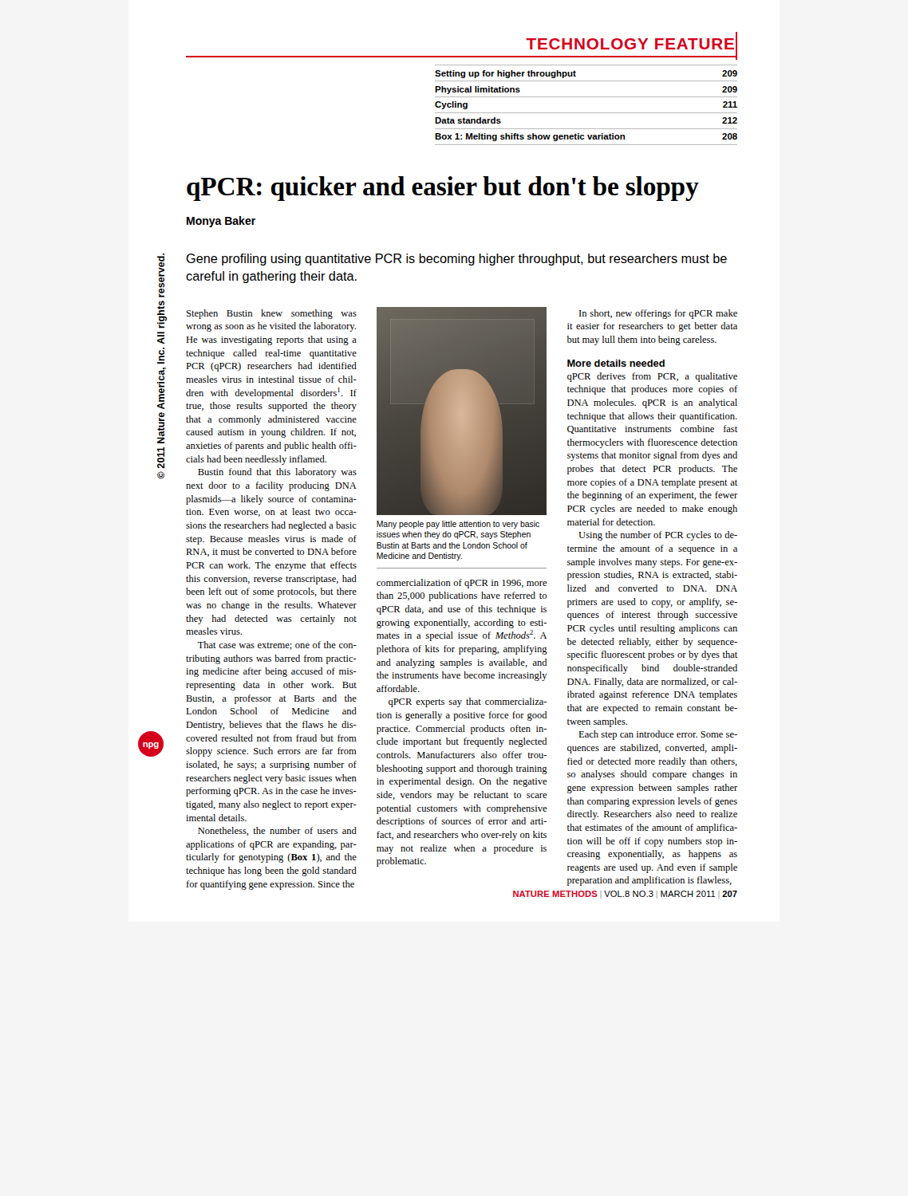© 2011 Nature America, Inc. All rights reserved.
npg
TECHNOLOGY FEATURE
| Setting up for higher throughput | 209 |
| Physical limitations | 209 |
| Cycling | 211 |
| Data standards | 212 |
| Box 1: Melting shifts show genetic variation | 208 |
qPCR: quicker and easier but don't be sloppy
Monya Baker
Gene profiling using quantitative PCR is becoming higher throughput, but researchers must be careful in gathering their data.
Stephen Bustin knew something was wrong as soon as he visited the laboratory. He was investigating reports that using a technique called real-time quantitative PCR (qPCR) researchers had identified measles virus in intestinal tissue of children with developmental disorders1. If true, those results supported the theory that a commonly administered vaccine caused autism in young children. If not, anxieties of parents and public health officials had been needlessly inflamed.
Bustin found that this laboratory was next door to a facility producing DNA plasmids—a likely source of contamination. Even worse, on at least two occasions the researchers had neglected a basic step. Because measles virus is made of RNA, it must be converted to DNA before PCR can work. The enzyme that effects this conversion, reverse transcriptase, had been left out of some protocols, but there was no change in the results. Whatever they had detected was certainly not measles virus.
That case was extreme; one of the contributing authors was barred from practicing medicine after being accused of misrepresenting data in other work. But Bustin, a professor at Barts and the London School of Medicine and Dentistry, believes that the flaws he discovered resulted not from fraud but from sloppy science. Such errors are far from isolated, he says; a surprising number of researchers neglect very basic issues when performing qPCR. As in the case he investigated, many also neglect to report experimental details.
Nonetheless, the number of users and applications of qPCR are expanding, particularly for genotyping (Box 1), and the technique has long been the gold standard for quantifying gene expression. Since the
Many people pay little attention to very basic issues when they do qPCR, says Stephen Bustin at Barts and the London School of Medicine and Dentistry.
commercialization of qPCR in 1996, more than 25,000 publications have referred to qPCR data, and use of this technique is growing exponentially, according to estimates in a special issue of Methods2. A plethora of kits for preparing, amplifying and analyzing samples is available, and the instruments have become increasingly affordable.
qPCR experts say that commercialization is generally a positive force for good practice. Commercial products often include important but frequently neglected controls. Manufacturers also offer troubleshooting support and thorough training in experimental design. On the negative side, vendors may be reluctant to scare potential customers with comprehensive descriptions of sources of error and artifact, and researchers who over-rely on kits may not realize when a procedure is problematic.
In short, new offerings for qPCR make it easier for researchers to get better data but may lull them into being careless.
More details needed
qPCR derives from PCR, a qualitative technique that produces more copies of DNA molecules. qPCR is an analytical technique that allows their quantification. Quantitative instruments combine fast thermocyclers with fluorescence detection systems that monitor signal from dyes and probes that detect PCR products. The more copies of a DNA template present at the beginning of an experiment, the fewer PCR cycles are needed to make enough material for detection.
Using the number of PCR cycles to determine the amount of a sequence in a sample involves many steps. For gene-expression studies, RNA is extracted, stabilized and converted to DNA. DNA primers are used to copy, or amplify, sequences of interest through successive PCR cycles until resulting amplicons can be detected reliably, either by sequence-specific fluorescent probes or by dyes that nonspecifically bind double-stranded DNA. Finally, data are normalized, or calibrated against reference DNA templates that are expected to remain constant between samples.
Each step can introduce error. Some sequences are stabilized, converted, amplified or detected more readily than others, so analyses should compare changes in gene expression between samples rather than comparing expression levels of genes directly. Researchers also need to realize that estimates of the amount of amplification will be off if copy numbers stop increasing exponentially, as happens as reagents are used up. And even if sample preparation and amplification is flawless,
NATURE METHODS|VOL.8 NO.3|MARCH 2011|207